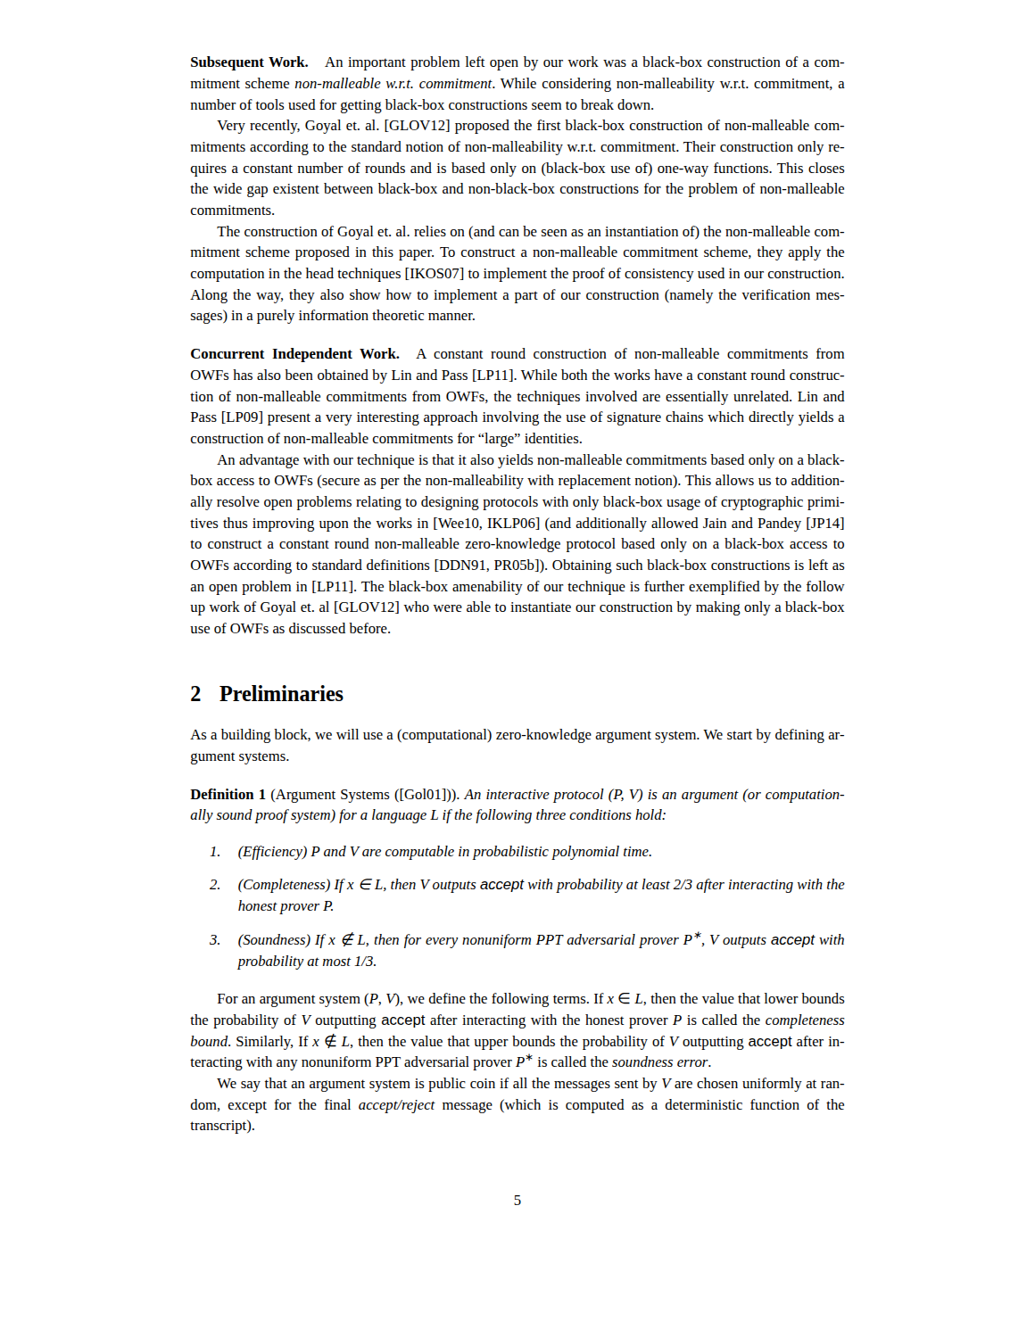Subsequent Work. An important problem left open by our work was a black-box construction of a commitment scheme non-malleable w.r.t. commitment. While considering non-malleability w.r.t. commitment, a number of tools used for getting black-box constructions seem to break down.
Very recently, Goyal et. al. [GLOV12] proposed the first black-box construction of non-malleable commitments according to the standard notion of non-malleability w.r.t. commitment. Their construction only requires a constant number of rounds and is based only on (black-box use of) one-way functions. This closes the wide gap existent between black-box and non-black-box constructions for the problem of non-malleable commitments.
The construction of Goyal et. al. relies on (and can be seen as an instantiation of) the non-malleable commitment scheme proposed in this paper. To construct a non-malleable commitment scheme, they apply the computation in the head techniques [IKOS07] to implement the proof of consistency used in our construction. Along the way, they also show how to implement a part of our construction (namely the verification messages) in a purely information theoretic manner.
Concurrent Independent Work. A constant round construction of non-malleable commitments from OWFs has also been obtained by Lin and Pass [LP11]. While both the works have a constant round construction of non-malleable commitments from OWFs, the techniques involved are essentially unrelated. Lin and Pass [LP09] present a very interesting approach involving the use of signature chains which directly yields a construction of non-malleable commitments for “large” identities.
An advantage with our technique is that it also yields non-malleable commitments based only on a black-box access to OWFs (secure as per the non-malleability with replacement notion). This allows us to additionally resolve open problems relating to designing protocols with only black-box usage of cryptographic primitives thus improving upon the works in [Wee10, IKLP06] (and additionally allowed Jain and Pandey [JP14] to construct a constant round non-malleable zero-knowledge protocol based only on a black-box access to OWFs according to standard definitions [DDN91, PR05b]). Obtaining such black-box constructions is left as an open problem in [LP11]. The black-box amenability of our technique is further exemplified by the follow up work of Goyal et. al [GLOV12] who were able to instantiate our construction by making only a black-box use of OWFs as discussed before.
2 Preliminaries
As a building block, we will use a (computational) zero-knowledge argument system. We start by defining argument systems.
Definition 1 (Argument Systems ([Gol01])). An interactive protocol (P, V) is an argument (or computationally sound proof system) for a language L if the following three conditions hold:
1. (Efficiency) P and V are computable in probabilistic polynomial time.
2. (Completeness) If x ∈ L, then V outputs accept with probability at least 2/3 after interacting with the honest prover P.
3. (Soundness) If x ∉ L, then for every nonuniform PPT adversarial prover P∗, V outputs accept with probability at most 1/3.
For an argument system (P, V), we define the following terms. If x ∈ L, then the value that lower bounds the probability of V outputting accept after interacting with the honest prover P is called the completeness bound. Similarly, If x ∉ L, then the value that upper bounds the probability of V outputting accept after interacting with any nonuniform PPT adversarial prover P∗ is called the soundness error.
We say that an argument system is public coin if all the messages sent by V are chosen uniformly at random, except for the final accept/reject message (which is computed as a deterministic function of the transcript).
5